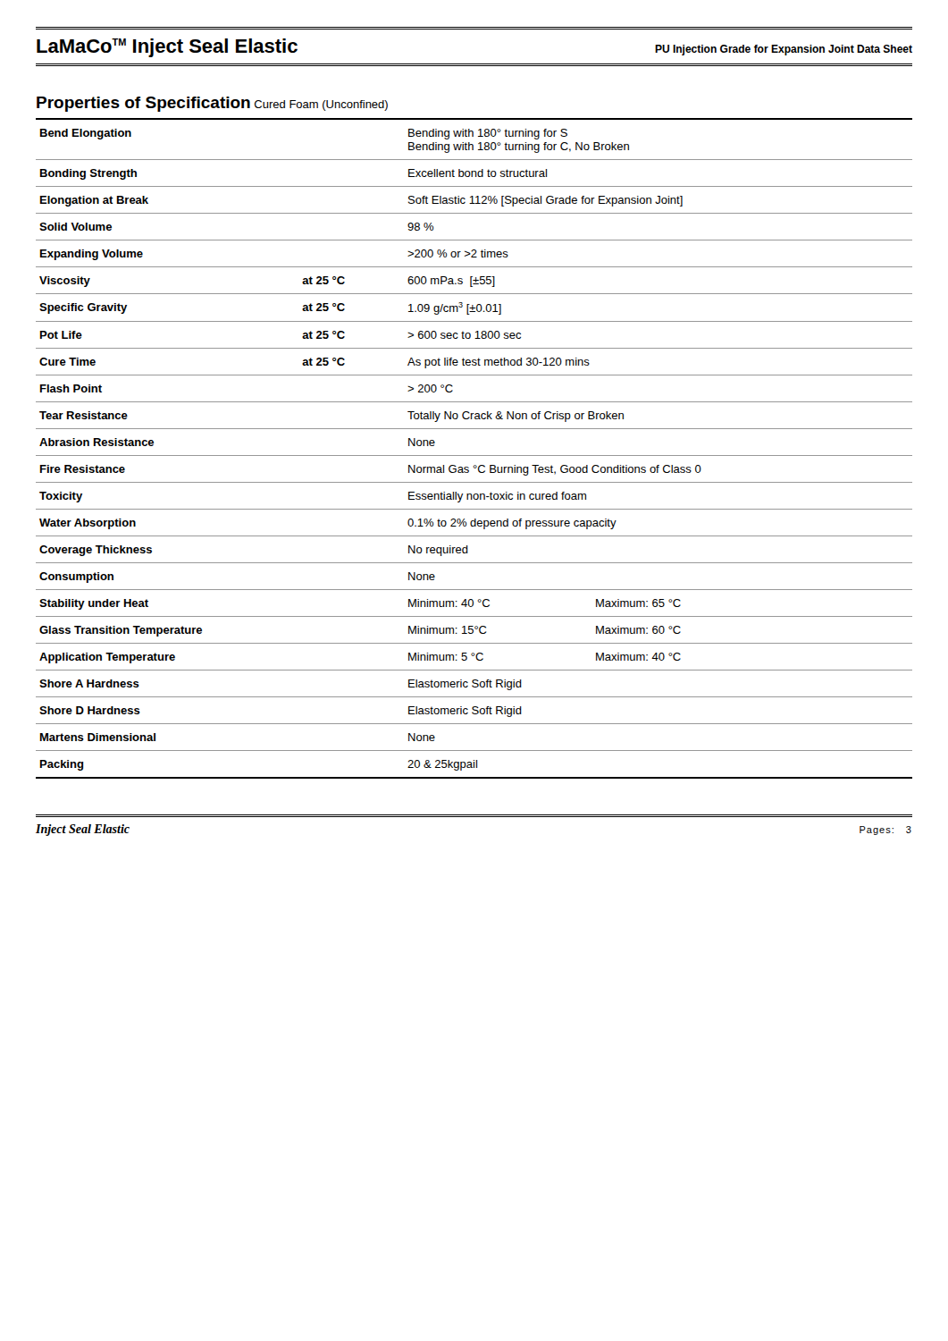LaMaCoTM Inject Seal Elastic
PU Injection Grade for Expansion Joint Data Sheet
Properties of Specification
Cured Foam (Unconfined)
| Bend Elongation | | Bending with 180° turning for S Bending with 180° turning for C, No Broken |
| Bonding Strength | | Excellent bond to structural |
| Elongation at Break | | Soft Elastic 112% [Special Grade for Expansion Joint] |
| Solid Volume | | 98 % |
| Expanding Volume | | >200 % or >2 times |
| Viscosity | at 25 °C | 600 mPa.s [±55] |
| Specific Gravity | at 25 °C | 1.09 g/cm 3 [±0.01] |
| Pot Life | at 25 °C | > 600 sec to 1800 sec |
| Cure Time | at 25 °C | As pot life test method 30-120 mins |
| Flash Point | | > 200 °C |
| Tear Resistance | | Totally No Crack & Non of Crisp or Broken |
| Abrasion Resistance | | None |
| Fire Resistance | | Normal Gas °C Burning Test, Good Conditions of Class 0 |
| Toxicity | | Essentially non-toxic in cured foam |
| Water Absorption | | 0.1% to 2% depend of pressure capacity |
| Coverage Thickness | | No required |
| Consumption | | None |
| Stability under Heat | | Minimum: 40 °C Maximum: 65 °C |
| Glass Transition Temperature | | Minimum: 15°C Maximum: 60 °C |
| Application Temperature | | Minimum: 5 °C Maximum: 40 °C |
| Shore A Hardness | | Elastomeric Soft Rigid |
| Shore D Hardness | | Elastomeric Soft Rigid |
| Martens Dimensional | | None |
| Packing | | 20 & 25kgpail |
Inject Seal Elastic
Pages: 3